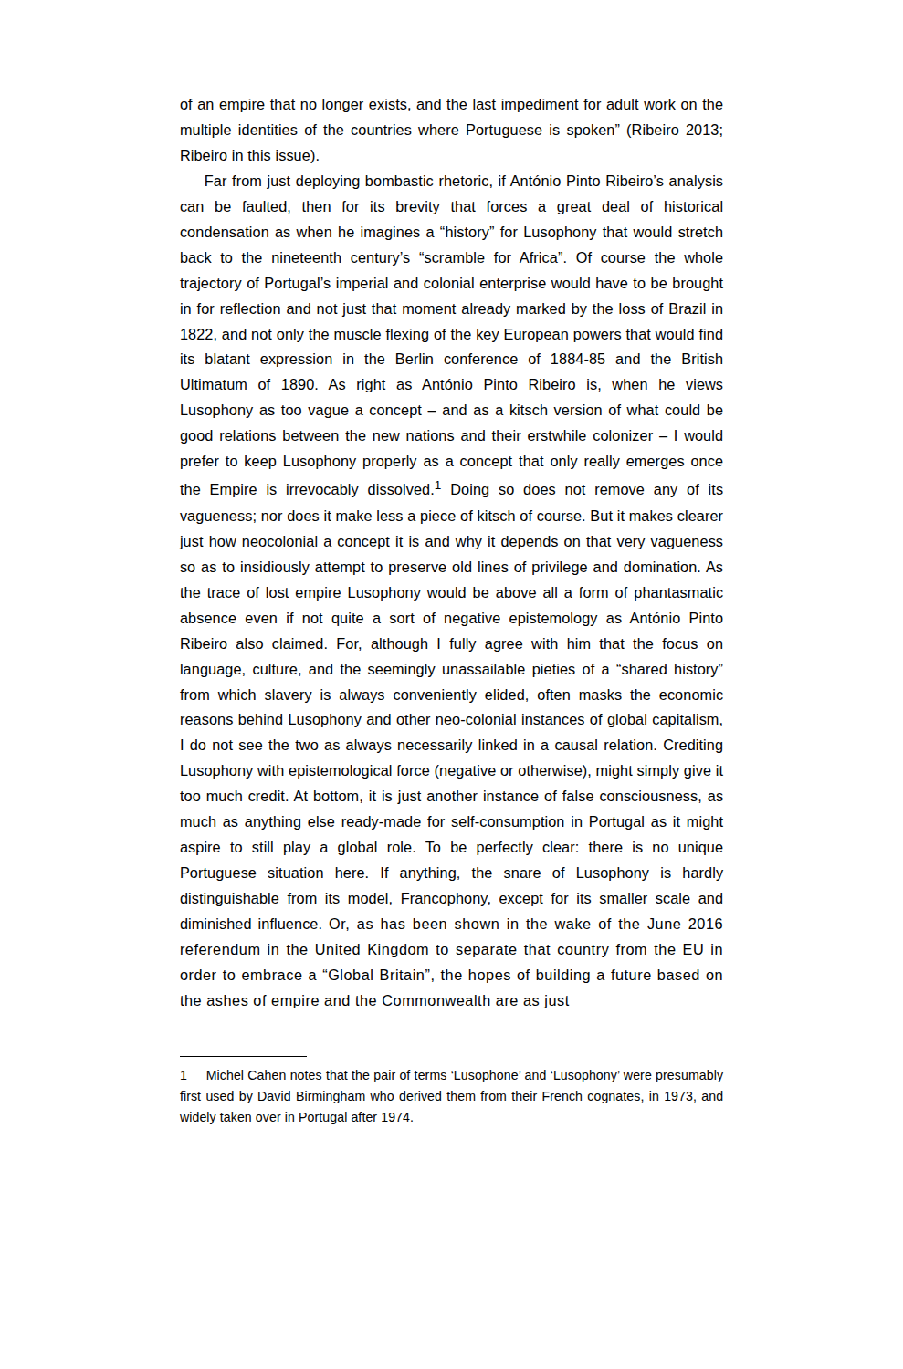of an empire that no longer exists, and the last impediment for adult work on the multiple identities of the countries where Portuguese is spoken” (Ribeiro 2013; Ribeiro in this issue).
Far from just deploying bombastic rhetoric, if António Pinto Ribeiro’s analysis can be faulted, then for its brevity that forces a great deal of historical condensation as when he imagines a “history” for Lusophony that would stretch back to the nineteenth century’s “scramble for Africa”. Of course the whole trajectory of Portugal’s imperial and colonial enterprise would have to be brought in for reflection and not just that moment already marked by the loss of Brazil in 1822, and not only the muscle flexing of the key European powers that would find its blatant expression in the Berlin conference of 1884-85 and the British Ultimatum of 1890. As right as António Pinto Ribeiro is, when he views Lusophony as too vague a concept – and as a kitsch version of what could be good relations between the new nations and their erstwhile colonizer – I would prefer to keep Lusophony properly as a concept that only really emerges once the Empire is irrevocably dissolved.1 Doing so does not remove any of its vagueness; nor does it make less a piece of kitsch of course. But it makes clearer just how neocolonial a concept it is and why it depends on that very vagueness so as to insidiously attempt to preserve old lines of privilege and domination. As the trace of lost empire Lusophony would be above all a form of phantasmatic absence even if not quite a sort of negative epistemology as António Pinto Ribeiro also claimed. For, although I fully agree with him that the focus on language, culture, and the seemingly unassailable pieties of a “shared history” from which slavery is always conveniently elided, often masks the economic reasons behind Lusophony and other neo-colonial instances of global capitalism, I do not see the two as always necessarily linked in a causal relation. Crediting Lusophony with epistemological force (negative or otherwise), might simply give it too much credit. At bottom, it is just another instance of false consciousness, as much as anything else ready-made for self-consumption in Portugal as it might aspire to still play a global role. To be perfectly clear: there is no unique Portuguese situation here. If anything, the snare of Lusophony is hardly distinguishable from its model, Francophony, except for its smaller scale and diminished influence. Or, as has been shown in the wake of the June 2016 referendum in the United Kingdom to separate that country from the EU in order to embrace a “Global Britain”, the hopes of building a future based on the ashes of empire and the Commonwealth are as just
1 Michel Cahen notes that the pair of terms ‘Lusophone’ and ‘Lusophony’ were presumably first used by David Birmingham who derived them from their French cognates, in 1973, and widely taken over in Portugal after 1974.